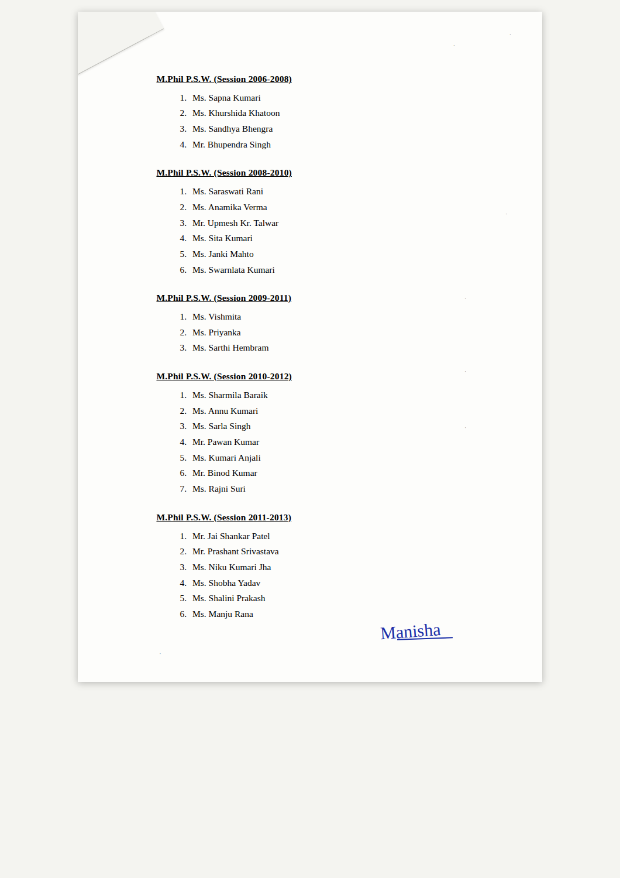· · · · · · ·
M.Phil P.S.W. (Session 2006-2008)
Ms. Sapna Kumari
Ms. Khurshida Khatoon
Ms. Sandhya Bhengra
Mr. Bhupendra Singh
M.Phil P.S.W. (Session 2008-2010)
Ms. Saraswati Rani
Ms. Anamika Verma
Mr. Upmesh Kr. Talwar
Ms. Sita Kumari
Ms. Janki Mahto
Ms. Swarnlata Kumari
M.Phil P.S.W. (Session 2009-2011)
Ms. Vishmita
Ms. Priyanka
Ms. Sarthi Hembram
M.Phil P.S.W. (Session 2010-2012)
Ms. Sharmila Baraik
Ms. Annu Kumari
Ms. Sarla Singh
Mr. Pawan Kumar
Ms. Kumari Anjali
Mr. Binod Kumar
Ms. Rajni Suri
M.Phil P.S.W. (Session 2011-2013)
Mr. Jai Shankar Patel
Mr. Prashant Srivastava
Ms. Niku Kumari Jha
Ms. Shobha Yadav
Ms. Shalini Prakash
Ms. Manju Rana
Manisha